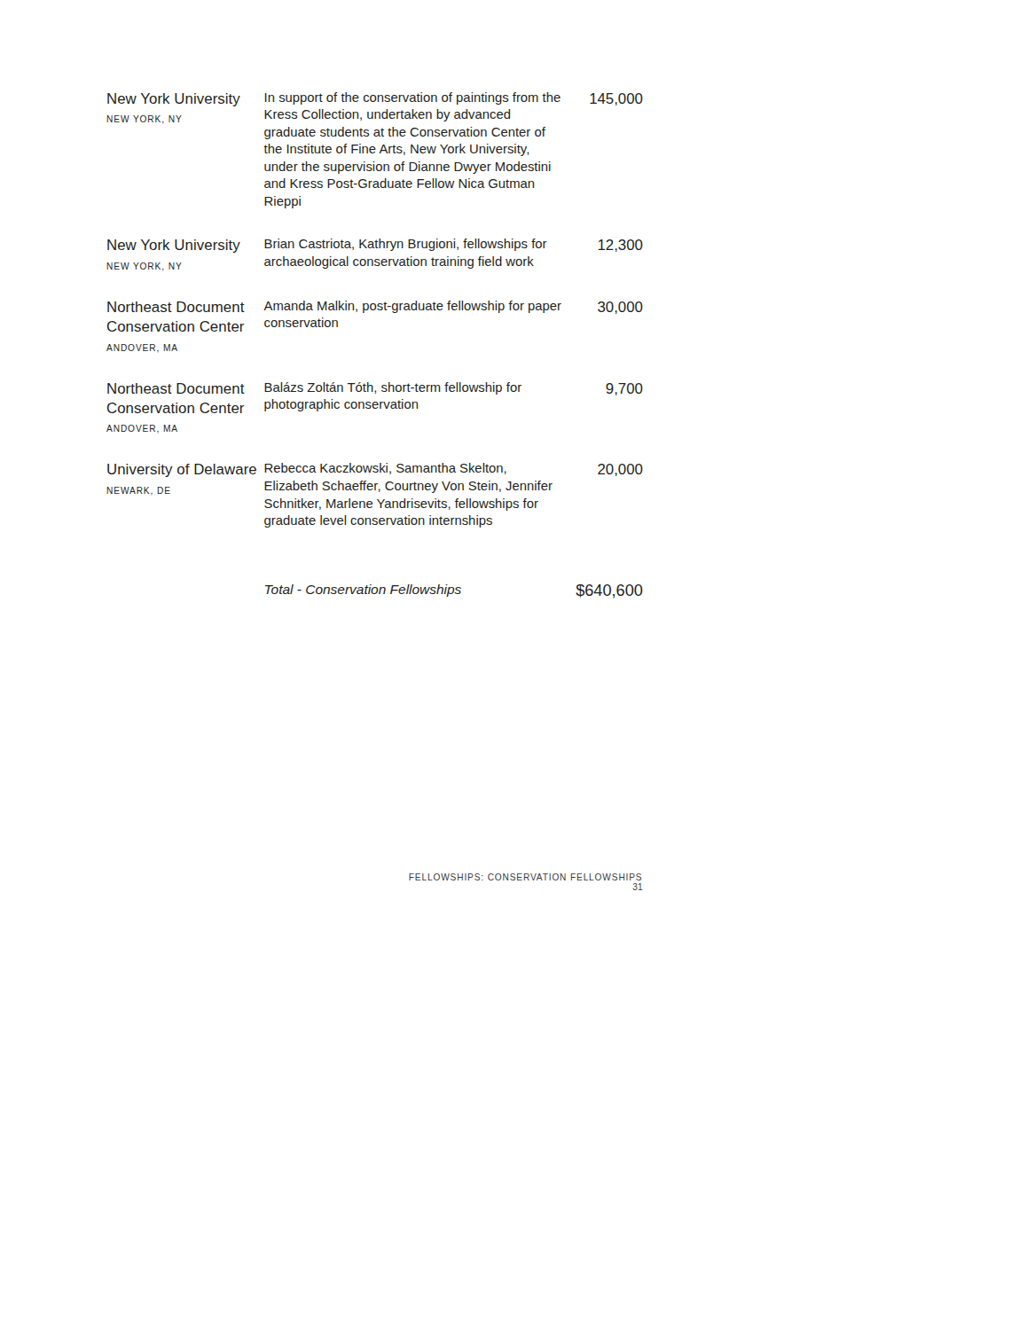| New York University New York, NY | In support of the conservation of paintings from the Kress Collection, undertaken by advanced graduate students at the Conservation Center of the Institute of Fine Arts, New York University, under the supervision of Dianne Dwyer Modestini and Kress Post-Graduate Fellow Nica Gutman Rieppi | 145,000 |
| New York University New York, NY | Brian Castriota, Kathryn Brugioni, fellowships for archaeological conservation training field work | 12,300 |
| Northeast Document Conservation Center Andover, MA | Amanda Malkin, post-graduate fellowship for paper conservation | 30,000 |
| Northeast Document Conservation Center Andover, MA | Balázs Zoltán Tóth, short-term fellowship for photographic conservation | 9,700 |
| University of Delaware Newark, DE | Rebecca Kaczkowski, Samantha Skelton, Elizabeth Schaeffer, Courtney Von Stein, Jennifer Schnitker, Marlene Yandrisevits, fellowships for graduate level conservation internships | 20,000 |
| | Total - Conservation Fellowships | $640,600 |
Fellowships: Conservation Fellowships 31